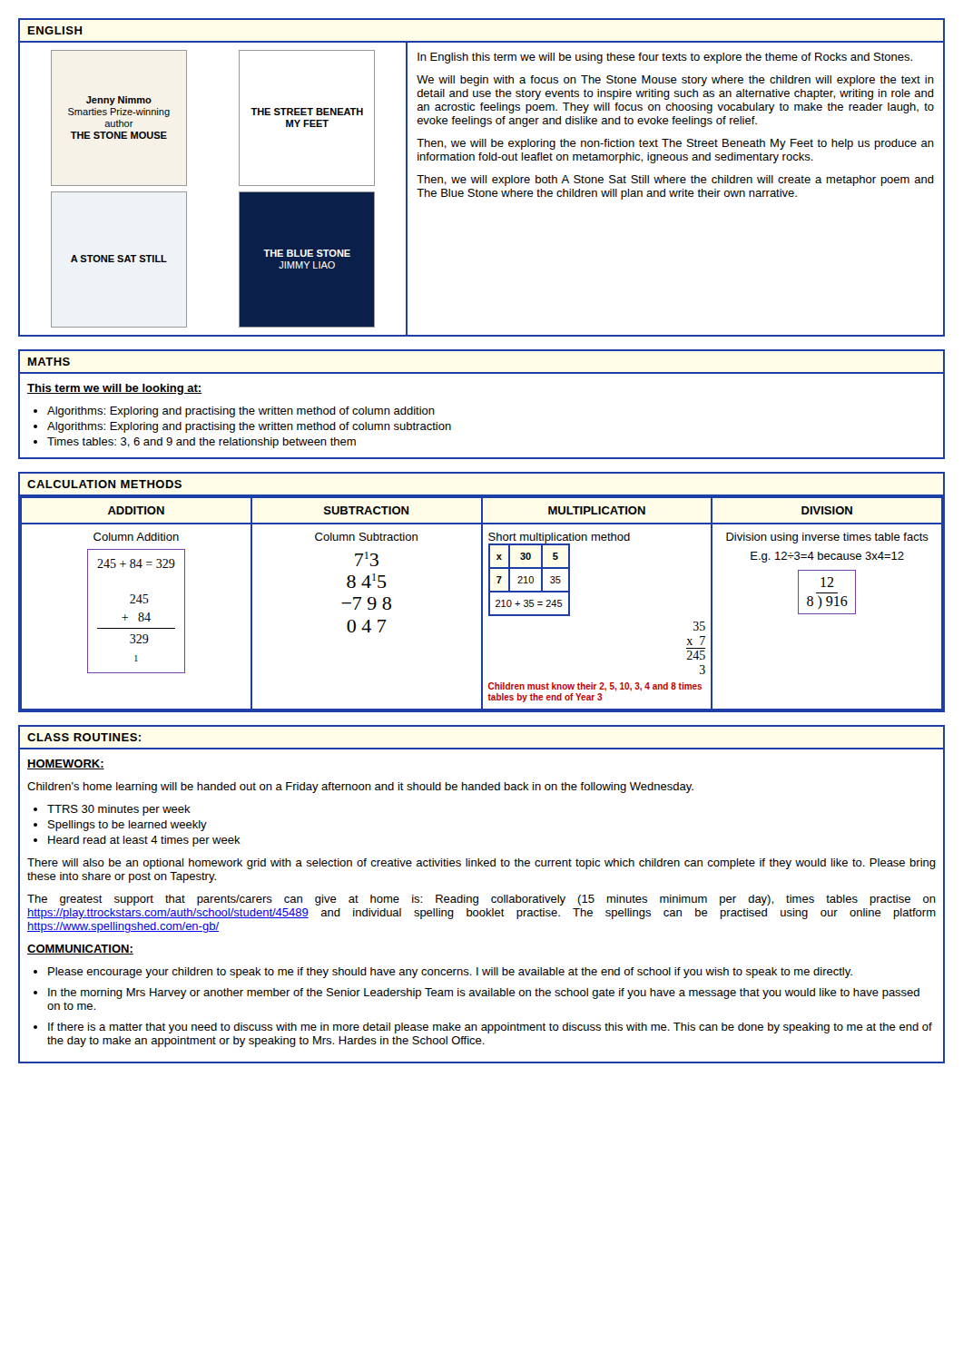ENGLISH
Jenny Nimmo
Smarties Prize-winning author
THE STONE MOUSE
THE STREET BENEATH MY FEET
A STONE SAT STILL
THE BLUE STONE
JIMMY LIAO
In English this term we will be using these four texts to explore the theme of Rocks and Stones.
We will begin with a focus on The Stone Mouse story where the children will explore the text in detail and use the story events to inspire writing such as an alternative chapter, writing in role and an acrostic feelings poem. They will focus on choosing vocabulary to make the reader laugh, to evoke feelings of anger and dislike and to evoke feelings of relief.
Then, we will be exploring the non-fiction text The Street Beneath My Feet to help us produce an information fold-out leaflet on metamorphic, igneous and sedimentary rocks.
Then, we will explore both A Stone Sat Still where the children will create a metaphor poem and The Blue Stone where the children will plan and write their own narrative.
MATHS
This term we will be looking at:
Algorithms: Exploring and practising the written method of column addition
Algorithms: Exploring and practising the written method of column subtraction
Times tables: 3, 6 and 9 and the relationship between them
CALCULATION METHODS
| ADDITION | SUBTRACTION | MULTIPLICATION | DIVISION |
| --- | --- | --- | --- |
| Column Addition 245 + 84 = 329 245 + 84 329 1 | Column Subtraction 7 1 3 8 4 1 5 −7 9 8 0 4 7 | Short multiplication method / x / 30 / 5 / / --- / --- / --- / / 7 / 210 / 35 / / 210 + 35 = 245 / 35 x 7 245 3 Children must know their 2, 5, 10, 3, 4 and 8 times tables by the end of Year 3 | Division using inverse times table facts E.g. 12÷3=4 because 3x4=12 12 8 ) 9 1 6 |
CLASS ROUTINES:
HOMEWORK:
Children's home learning will be handed out on a Friday afternoon and it should be handed back in on the following Wednesday.
TTRS 30 minutes per week
Spellings to be learned weekly
Heard read at least 4 times per week
There will also be an optional homework grid with a selection of creative activities linked to the current topic which children can complete if they would like to. Please bring these into share or post on Tapestry.
The greatest support that parents/carers can give at home is: Reading collaboratively (15 minutes minimum per day), times tables practise on https://play.ttrockstars.com/auth/school/student/45489 and individual spelling booklet practise. The spellings can be practised using our online platform https://www.spellingshed.com/en-gb/
COMMUNICATION:
Please encourage your children to speak to me if they should have any concerns. I will be available at the end of school if you wish to speak to me directly.
In the morning Mrs Harvey or another member of the Senior Leadership Team is available on the school gate if you have a message that you would like to have passed on to me.
If there is a matter that you need to discuss with me in more detail please make an appointment to discuss this with me. This can be done by speaking to me at the end of the day to make an appointment or by speaking to Mrs. Hardes in the School Office.